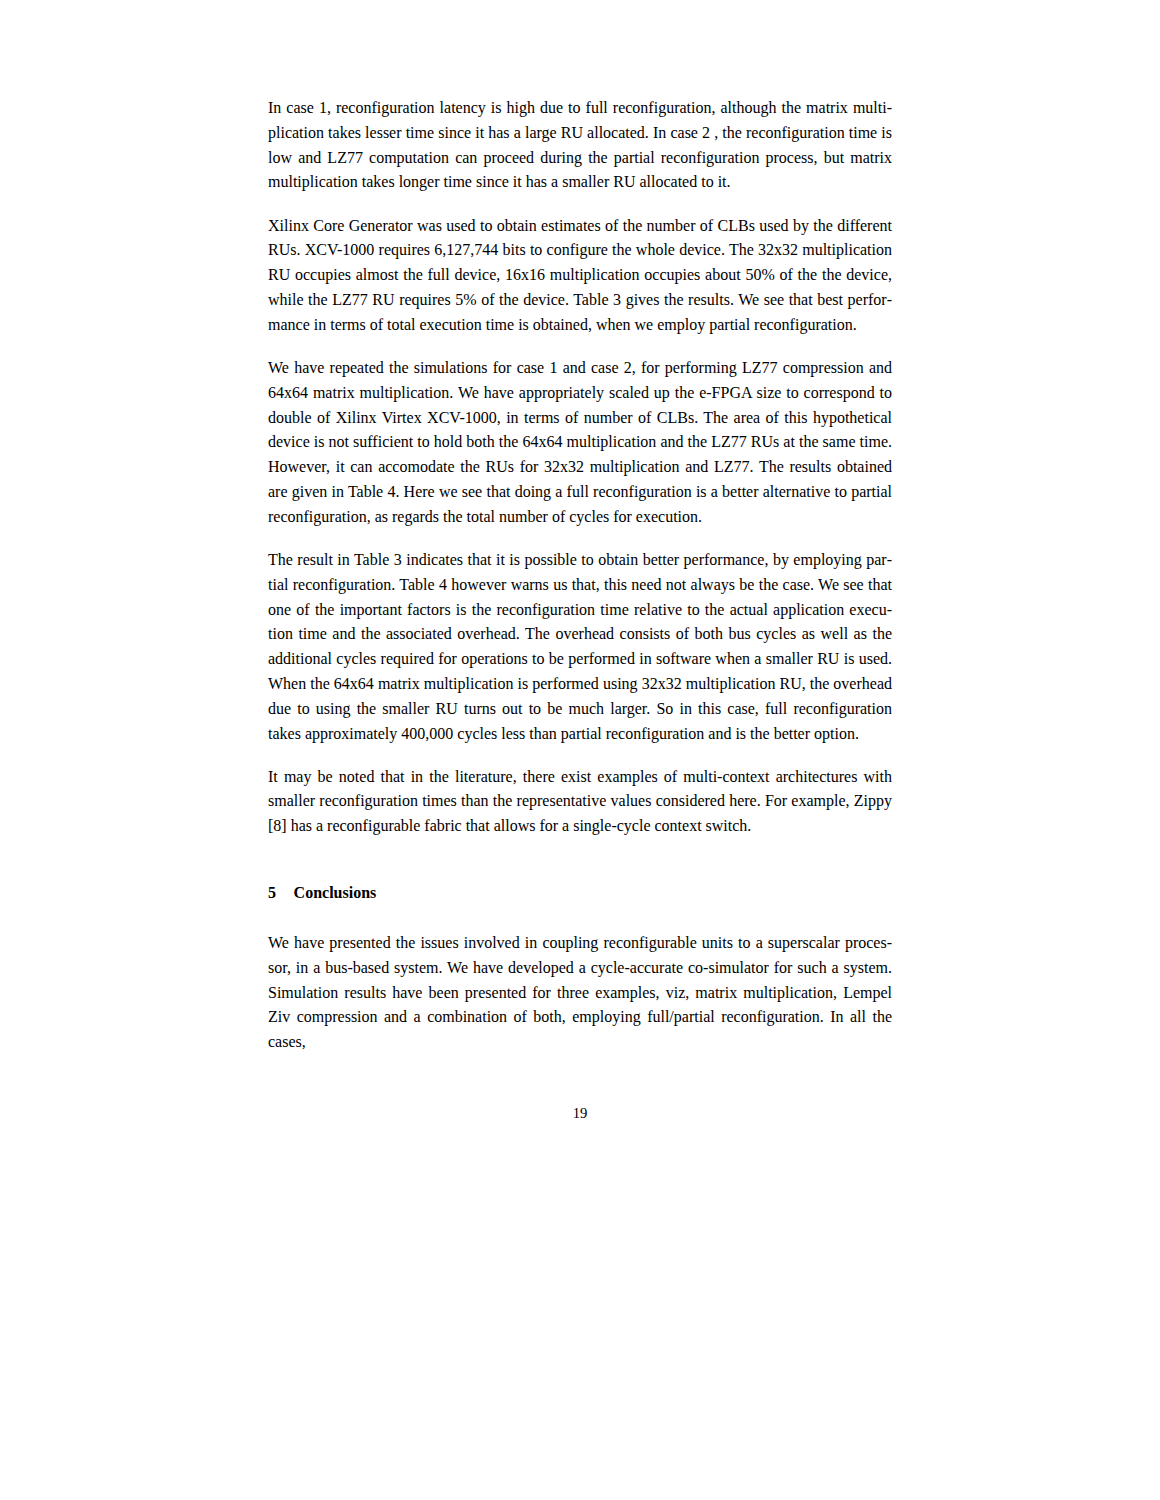In case 1, reconfiguration latency is high due to full reconfiguration, although the matrix multiplication takes lesser time since it has a large RU allocated. In case 2 , the reconfiguration time is low and LZ77 computation can proceed during the partial reconfiguration process, but matrix multiplication takes longer time since it has a smaller RU allocated to it.
Xilinx Core Generator was used to obtain estimates of the number of CLBs used by the different RUs. XCV-1000 requires 6,127,744 bits to configure the whole device. The 32x32 multiplication RU occupies almost the full device, 16x16 multiplication occupies about 50% of the the device, while the LZ77 RU requires 5% of the device. Table 3 gives the results. We see that best performance in terms of total execution time is obtained, when we employ partial reconfiguration.
We have repeated the simulations for case 1 and case 2, for performing LZ77 compression and 64x64 matrix multiplication. We have appropriately scaled up the e-FPGA size to correspond to double of Xilinx Virtex XCV-1000, in terms of number of CLBs. The area of this hypothetical device is not sufficient to hold both the 64x64 multiplication and the LZ77 RUs at the same time. However, it can accomodate the RUs for 32x32 multiplication and LZ77. The results obtained are given in Table 4. Here we see that doing a full reconfiguration is a better alternative to partial reconfiguration, as regards the total number of cycles for execution.
The result in Table 3 indicates that it is possible to obtain better performance, by employing partial reconfiguration. Table 4 however warns us that, this need not always be the case. We see that one of the important factors is the reconfiguration time relative to the actual application execution time and the associated overhead. The overhead consists of both bus cycles as well as the additional cycles required for operations to be performed in software when a smaller RU is used. When the 64x64 matrix multiplication is performed using 32x32 multiplication RU, the overhead due to using the smaller RU turns out to be much larger. So in this case, full reconfiguration takes approximately 400,000 cycles less than partial reconfiguration and is the better option.
It may be noted that in the literature, there exist examples of multi-context architectures with smaller reconfiguration times than the representative values considered here. For example, Zippy [8] has a reconfigurable fabric that allows for a single-cycle context switch.
5 Conclusions
We have presented the issues involved in coupling reconfigurable units to a superscalar processor, in a bus-based system. We have developed a cycle-accurate co-simulator for such a system. Simulation results have been presented for three examples, viz, matrix multiplication, Lempel Ziv compression and a combination of both, employing full/partial reconfiguration. In all the cases,
19